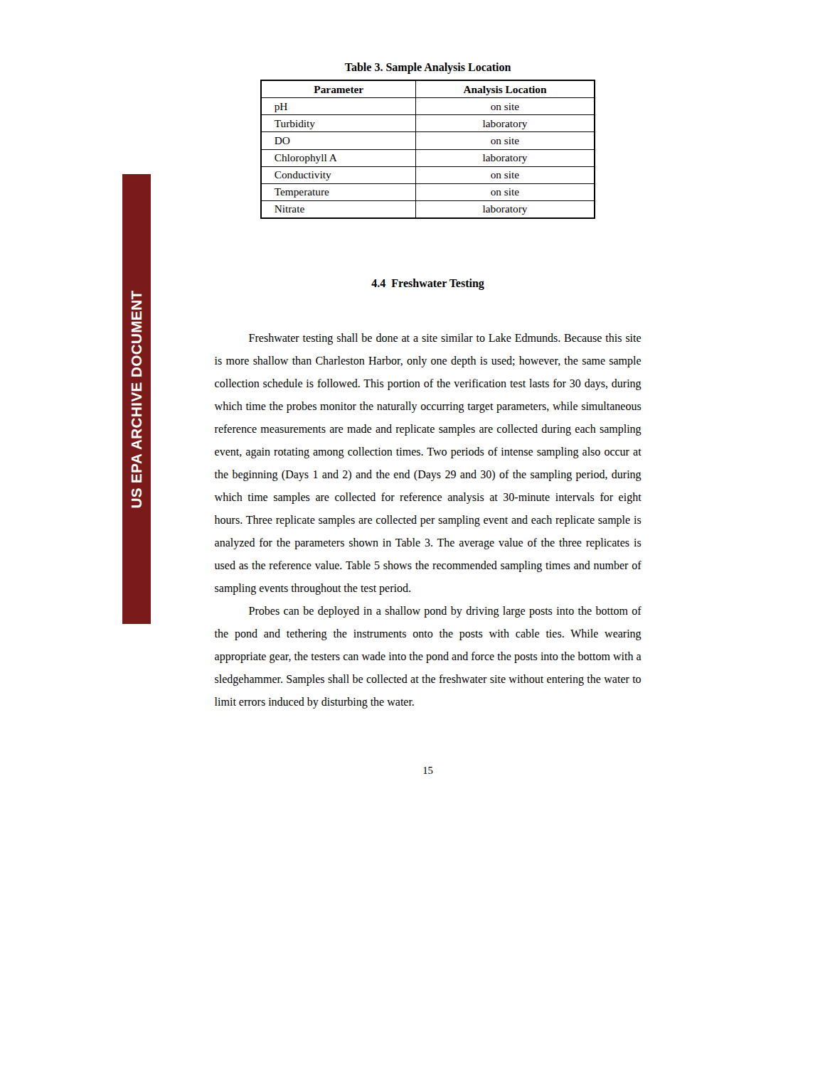US EPA ARCHIVE DOCUMENT
Table 3. Sample Analysis Location
| Parameter | Analysis Location |
| --- | --- |
| pH | on site |
| Turbidity | laboratory |
| DO | on site |
| Chlorophyll A | laboratory |
| Conductivity | on site |
| Temperature | on site |
| Nitrate | laboratory |
4.4 Freshwater Testing
Freshwater testing shall be done at a site similar to Lake Edmunds. Because this site is more shallow than Charleston Harbor, only one depth is used; however, the same sample collection schedule is followed. This portion of the verification test lasts for 30 days, during which time the probes monitor the naturally occurring target parameters, while simultaneous reference measurements are made and replicate samples are collected during each sampling event, again rotating among collection times. Two periods of intense sampling also occur at the beginning (Days 1 and 2) and the end (Days 29 and 30) of the sampling period, during which time samples are collected for reference analysis at 30-minute intervals for eight hours. Three replicate samples are collected per sampling event and each replicate sample is analyzed for the parameters shown in Table 3. The average value of the three replicates is used as the reference value. Table 5 shows the recommended sampling times and number of sampling events throughout the test period.
Probes can be deployed in a shallow pond by driving large posts into the bottom of the pond and tethering the instruments onto the posts with cable ties. While wearing appropriate gear, the testers can wade into the pond and force the posts into the bottom with a sledgehammer. Samples shall be collected at the freshwater site without entering the water to limit errors induced by disturbing the water.
15